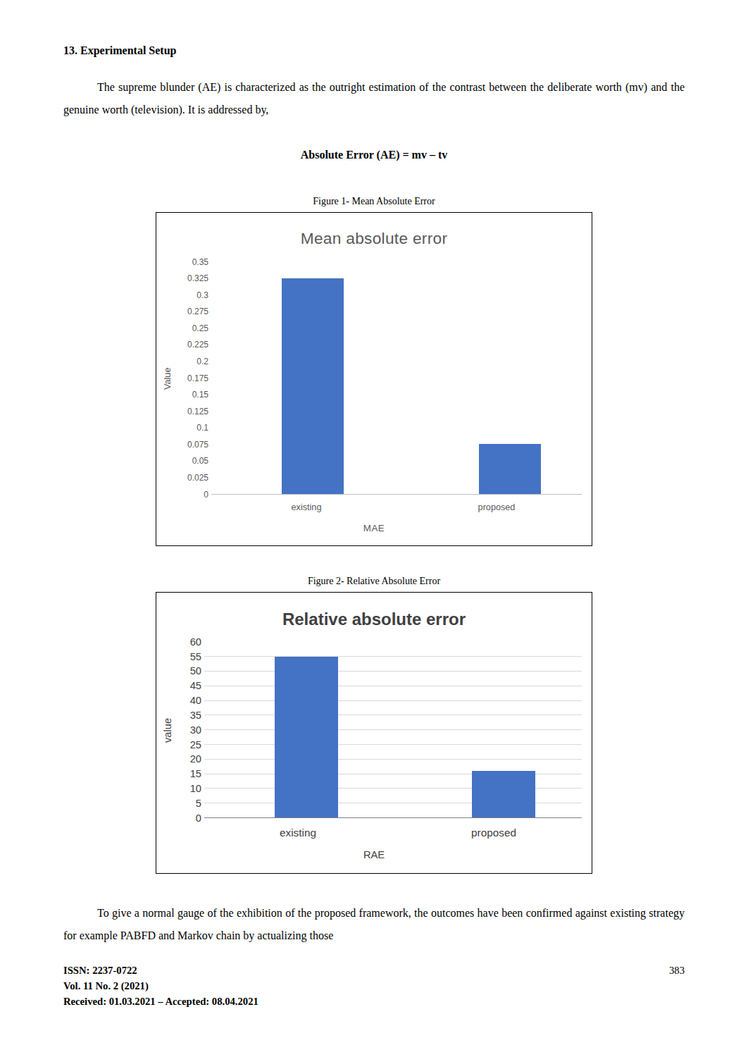13. Experimental Setup
The supreme blunder (AE) is characterized as the outright estimation of the contrast between the deliberate worth (mv) and the genuine worth (television). It is addressed by,
Absolute Error (AE) = mv – tv
Figure 1- Mean Absolute Error
Mean absolute error
Value
0.35 0.325 0.3 0.275 0.25 0.225 0.2 0.175 0.15 0.125 0.1 0.075 0.05 0.025 0
existing proposed
MAE
Figure 2- Relative Absolute Error
Relative absolute error
value
60 55 50 45 40 35 30 25 20 15 10 5 0
existing proposed
RAE
To give a normal gauge of the exhibition of the proposed framework, the outcomes have been confirmed against existing strategy for example PABFD and Markov chain by actualizing those
383
ISSN: 2237-0722
Vol. 11 No. 2 (2021)
Received: 01.03.2021 – Accepted: 08.04.2021